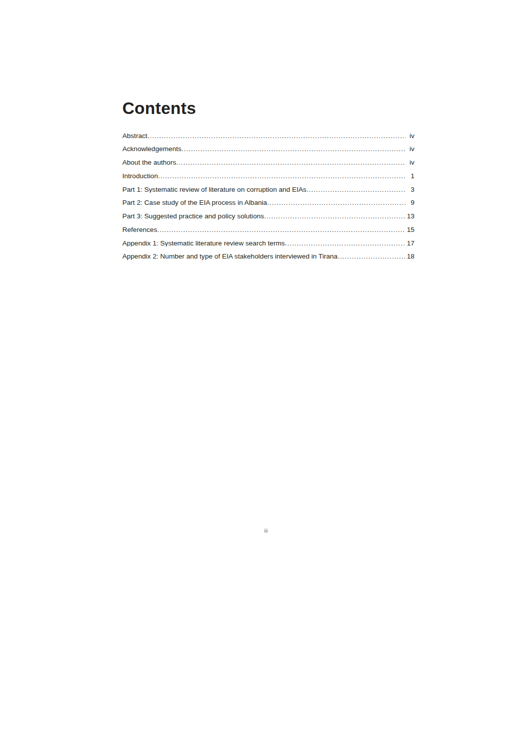Contents
Abstract ........................................................................................................................................................................... iv
Acknowledgements ....................................................................................................................................................... iv
About the authors ......................................................................................................................................................... iv
Introduction ..................................................................................................................................................................... 1
Part 1: Systematic review of literature on corruption and EIAs ......................................................................... 3
Part 2: Case study of the EIA process in Albania ............................................................................................. 9
Part 3: Suggested practice and policy solutions .............................................................................................. 13
References ....................................................................................................................................................................... 15
Appendix 1: Systematic literature review search terms ................................................................................. 17
Appendix 2: Number and type of EIA stakeholders interviewed in Tirana ................................................... 18
iii